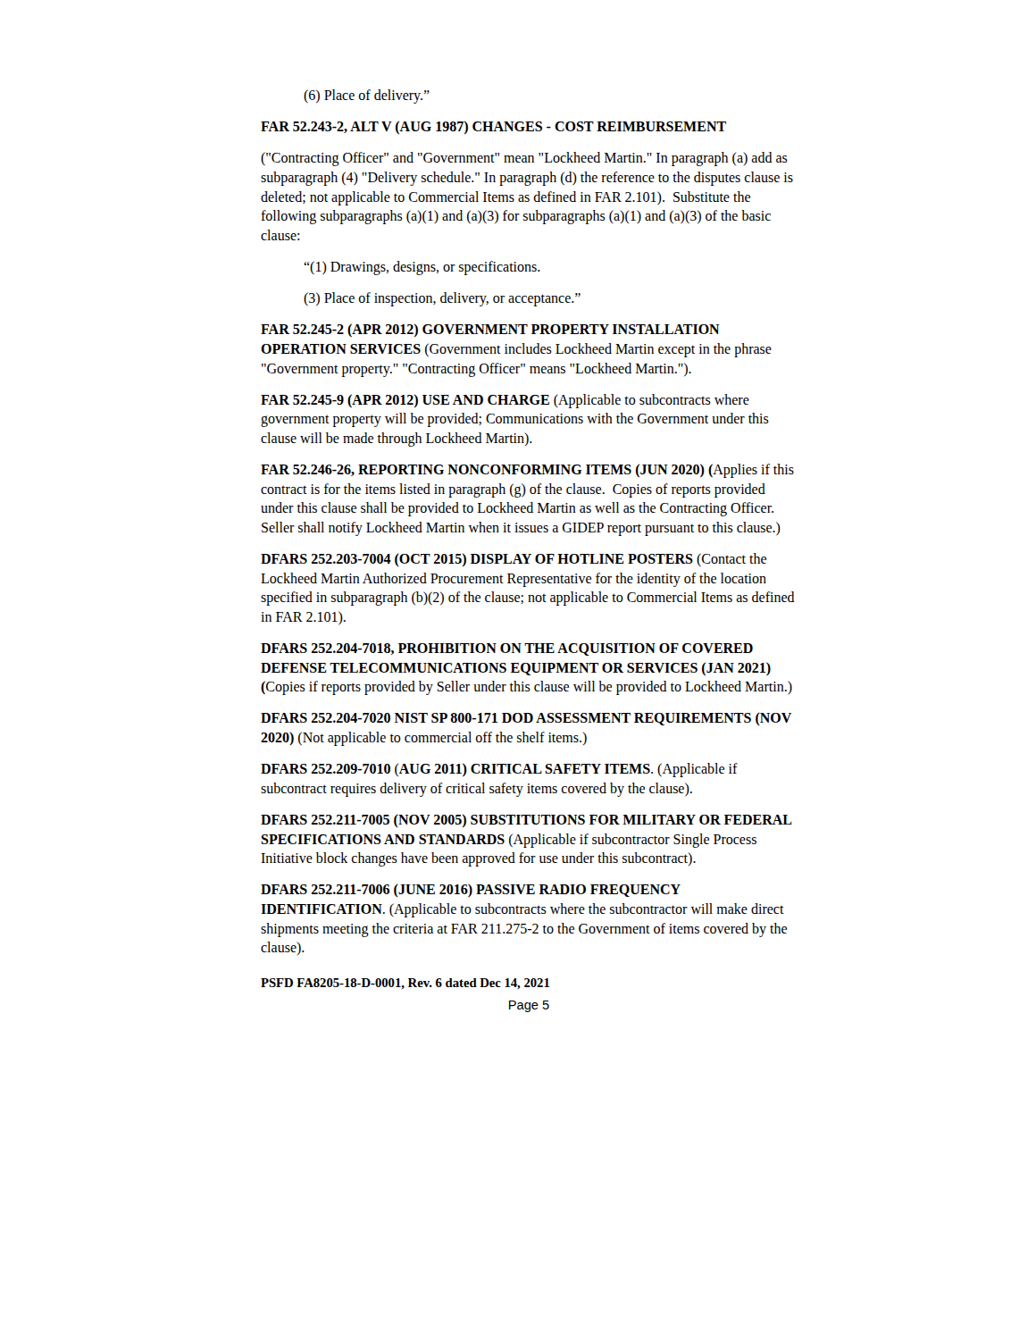(6) Place of delivery.”
FAR 52.243-2, ALT V (AUG 1987) CHANGES - COST REIMBURSEMENT
("Contracting Officer" and "Government" mean "Lockheed Martin." In paragraph (a) add as subparagraph (4) "Delivery schedule." In paragraph (d) the reference to the disputes clause is deleted; not applicable to Commercial Items as defined in FAR 2.101). Substitute the following subparagraphs (a)(1) and (a)(3) for subparagraphs (a)(1) and (a)(3) of the basic clause:
“(1) Drawings, designs, or specifications.
(3) Place of inspection, delivery, or acceptance.”
FAR 52.245-2 (APR 2012) GOVERNMENT PROPERTY INSTALLATION OPERATION SERVICES (Government includes Lockheed Martin except in the phrase "Government property." "Contracting Officer" means "Lockheed Martin.").
FAR 52.245-9 (APR 2012) USE AND CHARGE (Applicable to subcontracts where government property will be provided; Communications with the Government under this clause will be made through Lockheed Martin).
FAR 52.246-26, REPORTING NONCONFORMING ITEMS (JUN 2020) (Applies if this contract is for the items listed in paragraph (g) of the clause. Copies of reports provided under this clause shall be provided to Lockheed Martin as well as the Contracting Officer. Seller shall notify Lockheed Martin when it issues a GIDEP report pursuant to this clause.)
DFARS 252.203-7004 (OCT 2015) DISPLAY OF HOTLINE POSTERS (Contact the Lockheed Martin Authorized Procurement Representative for the identity of the location specified in subparagraph (b)(2) of the clause; not applicable to Commercial Items as defined in FAR 2.101).
DFARS 252.204-7018, PROHIBITION ON THE ACQUISITION OF COVERED DEFENSE TELECOMMUNICATIONS EQUIPMENT OR SERVICES (JAN 2021) (Copies if reports provided by Seller under this clause will be provided to Lockheed Martin.)
DFARS 252.204-7020 NIST SP 800-171 DOD ASSESSMENT REQUIREMENTS (NOV 2020) (Not applicable to commercial off the shelf items.)
DFARS 252.209-7010 (AUG 2011) CRITICAL SAFETY ITEMS. (Applicable if subcontract requires delivery of critical safety items covered by the clause).
DFARS 252.211-7005 (NOV 2005) SUBSTITUTIONS FOR MILITARY OR FEDERAL SPECIFICATIONS AND STANDARDS (Applicable if subcontractor Single Process Initiative block changes have been approved for use under this subcontract).
DFARS 252.211-7006 (JUNE 2016) PASSIVE RADIO FREQUENCY IDENTIFICATION. (Applicable to subcontracts where the subcontractor will make direct shipments meeting the criteria at FAR 211.275-2 to the Government of items covered by the clause).
PSFD FA8205-18-D-0001, Rev. 6 dated Dec 14, 2021
Page 5